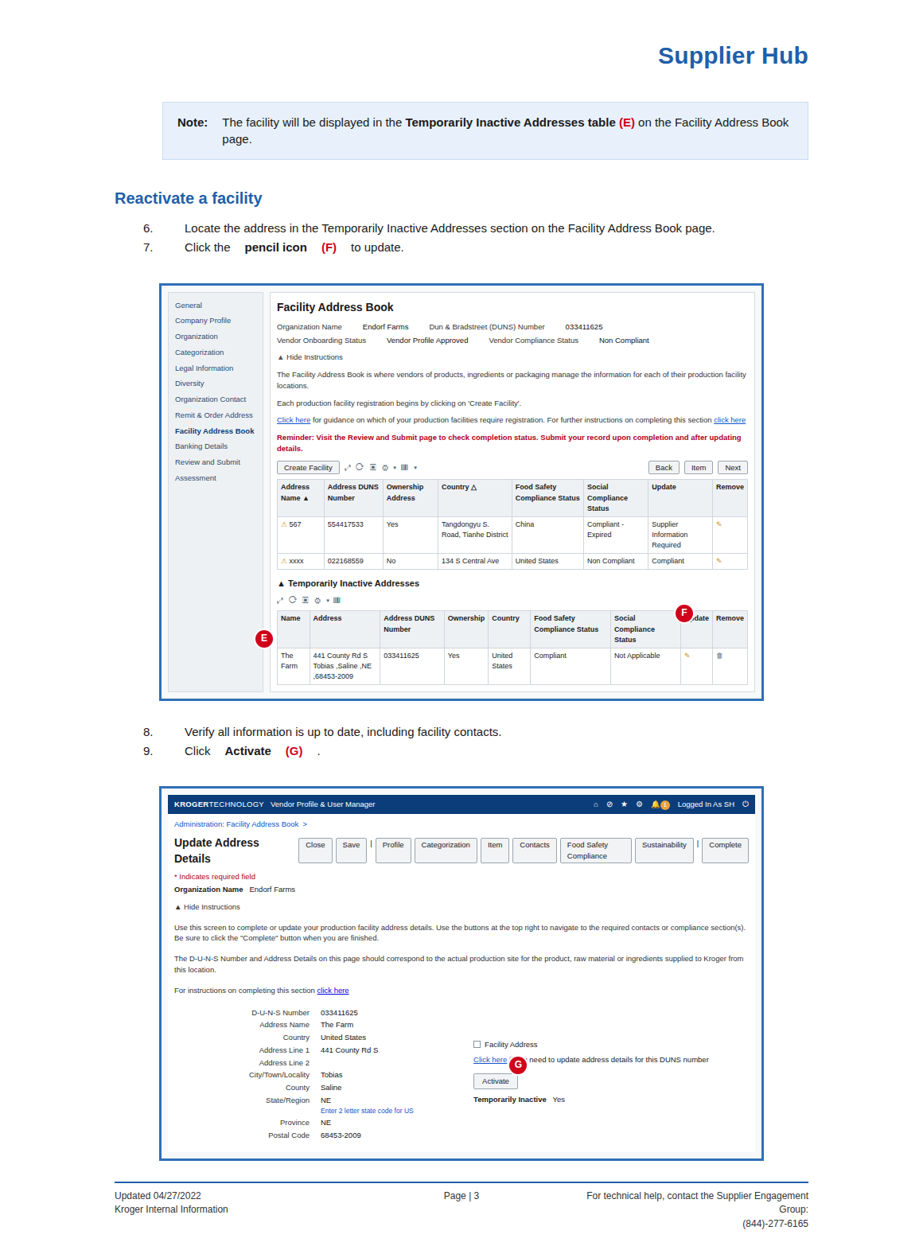Supplier Hub
| Note: | The facility will be displayed in the Temporarily Inactive Addresses table (E) on the Facility Address Book page. |
Reactivate a facility
Locate the address in the Temporarily Inactive Addresses section on the Facility Address Book page.
Click the pencil icon (F) to update.
General
Company Profile
Organization
Categorization
Legal Information
Diversity
Organization Contact
Remit & Order Address
Facility Address Book
Banking Details
Review and Submit
Assessment
Facility Address Book
Organization Name
Endorf Farms
Dun & Bradstreet (DUNS) Number
033411625
Vendor Onboarding Status
Vendor Profile Approved
Vendor Compliance Status
Non Compliant
▲ Hide Instructions
The Facility Address Book is where vendors of products, ingredients or packaging manage the information for each of their production facility locations.
Each production facility registration begins by clicking on 'Create Facility'.
Click here for guidance on which of your production facilities require registration. For further instructions on completing this section click here
Reminder: Visit the Review and Submit page to check completion status. Submit your record upon completion and after updating details.
Create Facility ⤢ ⟳ ▣ ⚙ ▾ ▥ ▾ Back Item Next
| Address Name ▲ | Address DUNS Number | Ownership Address | Country △ | Food Safety Compliance Status | Social Compliance Status | Update | Remove |
| --- | --- | --- | --- | --- | --- | --- | --- |
| ⚠ 567 | 554417533 | Yes | Tangdongyu S. Road, Tianhe District | China | Compliant - Expired | Supplier Information Required | ✎ |
| ⚠ xxxx | 022168559 | No | 134 S Central Ave | United States | Non Compliant | Compliant | ✎ |
▲ Temporarily Inactive Addresses
⤢ ⟳ ▣ ⚙ ▾ ▥
| Name | Address | Address DUNS Number | Ownership | Country | Food Safety Compliance Status | Social Compliance Status | Update | Remove |
| --- | --- | --- | --- | --- | --- | --- | --- | --- |
| The Farm | 441 County Rd S Tobias ,Saline ,NE ,68453-2009 | 033411625 | Yes | United States | Compliant | Not Applicable | ✎ | 🗑 |
E
F
Verify all information is up to date, including facility contacts.
Click Activate (G).
KROGERTECHNOLOGY
Vendor Profile & User Manager
⌂⊘★⚙ 🔔1 Logged In As SH ⏻
Administration: Facility Address Book >
Update Address Details
Close Save | Profile Categorization Item Contacts Food Safety Compliance Sustainability | Complete
* Indicates required field
Organization Name Endorf Farms
▲ Hide Instructions
Use this screen to complete or update your production facility address details. Use the buttons at the top right to navigate to the required contacts or compliance section(s). Be sure to click the "Complete" button when you are finished.
The D-U-N-S Number and Address Details on this page should correspond to the actual production site for the product, raw material or ingredients supplied to Kroger from this location.
For instructions on completing this section click here
D-U-N-S Number
033411625
Address Name
The Farm
Country
United States
Address Line 1
441 County Rd S
Address Line 2
City/Town/Locality
Tobias
County
Saline
State/Region
NE
Enter 2 letter state code for US
Province
NE
Postal Code
68453-2009
Facility Address
Click here if you need to update address details for this DUNS number
Activate
Temporarily Inactive Yes
G
Updated 04/27/2022
Kroger Internal Information
Page | 3
For technical help, contact the Supplier Engagement Group:
(844)-277-6165